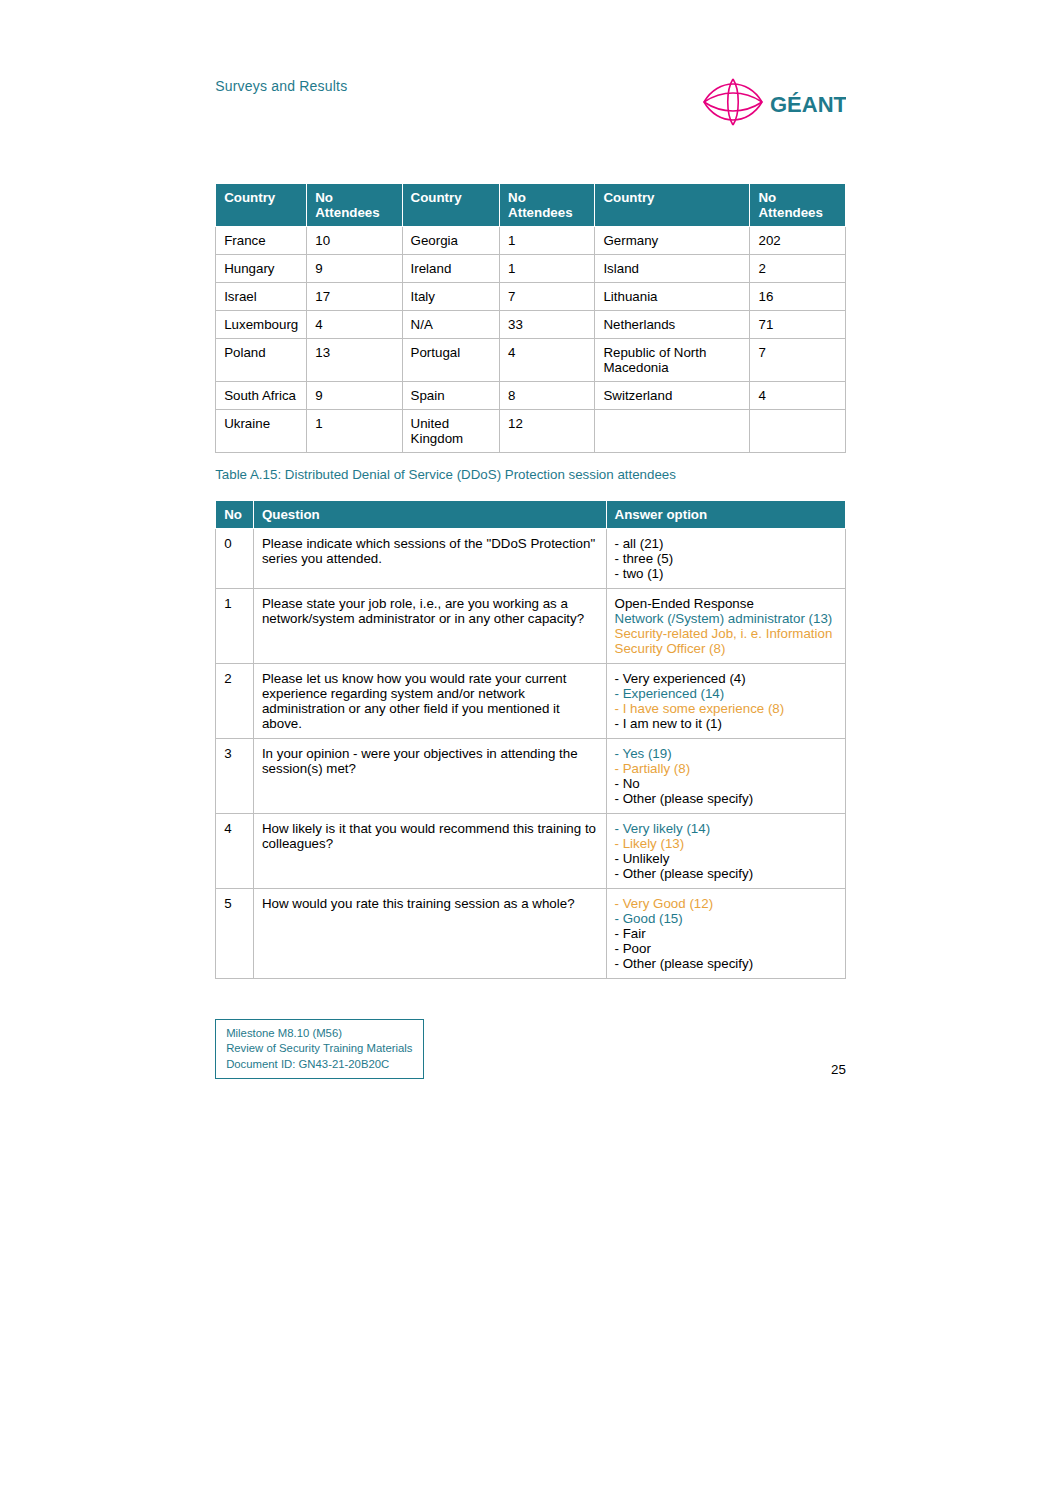Surveys and Results
GÉANT
| Country | No Attendees | Country | No Attendees | Country | No Attendees |
| --- | --- | --- | --- | --- | --- |
| France | 10 | Georgia | 1 | Germany | 202 |
| Hungary | 9 | Ireland | 1 | Island | 2 |
| Israel | 17 | Italy | 7 | Lithuania | 16 |
| Luxembourg | 4 | N/A | 33 | Netherlands | 71 |
| Poland | 13 | Portugal | 4 | Republic of North Macedonia | 7 |
| South Africa | 9 | Spain | 8 | Switzerland | 4 |
| Ukraine | 1 | United Kingdom | 12 | | |
Table A.15: Distributed Denial of Service (DDoS) Protection session attendees
| No | Question | Answer option |
| --- | --- | --- |
| 0 | Please indicate which sessions of the "DDoS Protection" series you attended. | - all (21) - three (5) - two (1) |
| 1 | Please state your job role, i.e., are you working as a network/system administrator or in any other capacity? | Open-Ended Response Network (/System) administrator (13) Security-related Job, i. e. Information Security Officer (8) |
| 2 | Please let us know how you would rate your current experience regarding system and/or network administration or any other field if you mentioned it above. | - Very experienced (4) - Experienced (14) - I have some experience (8) - I am new to it (1) |
| 3 | In your opinion - were your objectives in attending the session(s) met? | - Yes (19) - Partially (8) - No - Other (please specify) |
| 4 | How likely is it that you would recommend this training to colleagues? | - Very likely (14) - Likely (13) - Unlikely - Other (please specify) |
| 5 | How would you rate this training session as a whole? | - Very Good (12) - Good (15) - Fair - Poor - Other (please specify) |
Milestone M8.10 (M56)
Review of Security Training Materials
Document ID: GN43-21-20B20C
25